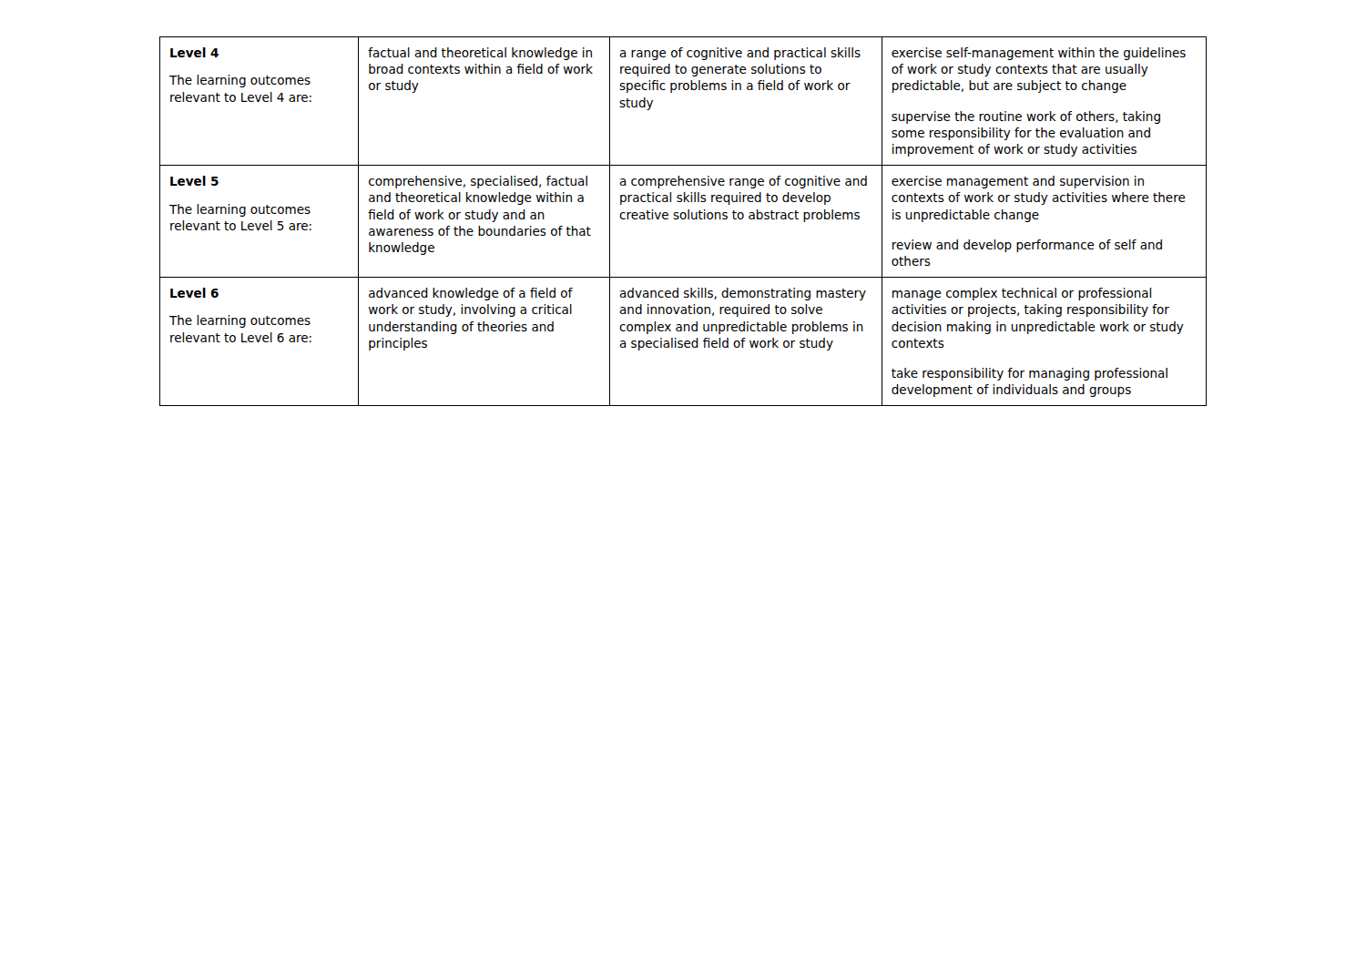| Level 4 The learning outcomes relevant to Level 4 are: | factual and theoretical knowledge in broad contexts within a field of work or study | a range of cognitive and practical skills required to generate solutions to specific problems in a field of work or study | exercise self-management within the guidelines of work or study contexts that are usually predictable, but are subject to change supervise the routine work of others, taking some responsibility for the evaluation and improvement of work or study activities |
| Level 5 The learning outcomes relevant to Level 5 are: | comprehensive, specialised, factual and theoretical knowledge within a field of work or study and an awareness of the boundaries of that knowledge | a comprehensive range of cognitive and practical skills required to develop creative solutions to abstract problems | exercise management and supervision in contexts of work or study activities where there is unpredictable change review and develop performance of self and others |
| Level 6 The learning outcomes relevant to Level 6 are: | advanced knowledge of a field of work or study, involving a critical understanding of theories and principles | advanced skills, demonstrating mastery and innovation, required to solve complex and unpredictable problems in a specialised field of work or study | manage complex technical or professional activities or projects, taking responsibility for decision making in unpredictable work or study contexts take responsibility for managing professional development of individuals and groups |